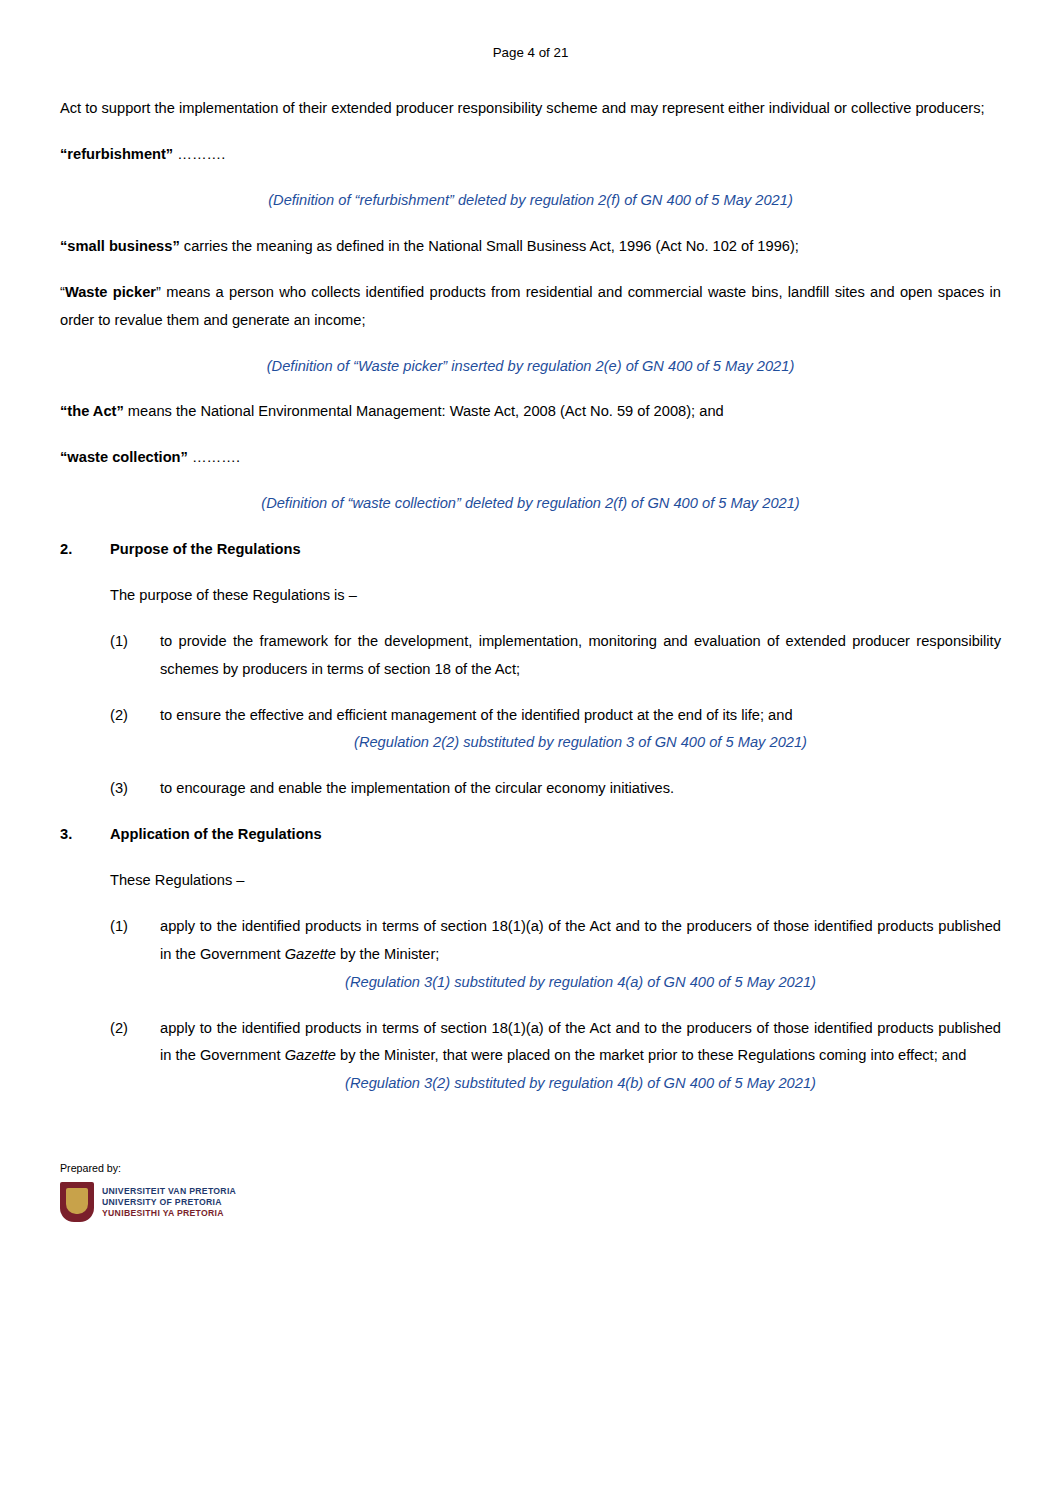Page 4 of 21
Act to support the implementation of their extended producer responsibility scheme and may represent either individual or collective producers;
“refurbishment” ……….
(Definition of “refurbishment” deleted by regulation 2(f) of GN 400 of 5 May 2021)
“small business” carries the meaning as defined in the National Small Business Act, 1996 (Act No. 102 of 1996);
“Waste picker” means a person who collects identified products from residential and commercial waste bins, landfill sites and open spaces in order to revalue them and generate an income;
(Definition of “Waste picker” inserted by regulation 2(e) of GN 400 of 5 May 2021)
“the Act” means the National Environmental Management: Waste Act, 2008 (Act No. 59 of 2008); and
“waste collection” ……….
(Definition of “waste collection” deleted by regulation 2(f) of GN 400 of 5 May 2021)
2. Purpose of the Regulations
The purpose of these Regulations is –
(1) to provide the framework for the development, implementation, monitoring and evaluation of extended producer responsibility schemes by producers in terms of section 18 of the Act;
(2) to ensure the effective and efficient management of the identified product at the end of its life; and (Regulation 2(2) substituted by regulation 3 of GN 400 of 5 May 2021)
(3) to encourage and enable the implementation of the circular economy initiatives.
3. Application of the Regulations
These Regulations –
(1) apply to the identified products in terms of section 18(1)(a) of the Act and to the producers of those identified products published in the Government Gazette by the Minister; (Regulation 3(1) substituted by regulation 4(a) of GN 400 of 5 May 2021)
(2) apply to the identified products in terms of section 18(1)(a) of the Act and to the producers of those identified products published in the Government Gazette by the Minister, that were placed on the market prior to these Regulations coming into effect; and (Regulation 3(2) substituted by regulation 4(b) of GN 400 of 5 May 2021)
Prepared by:
UNIVERSITEIT VAN PRETORIA
UNIVERSITY OF PRETORIA
YUNIBESITHI YA PRETORIA